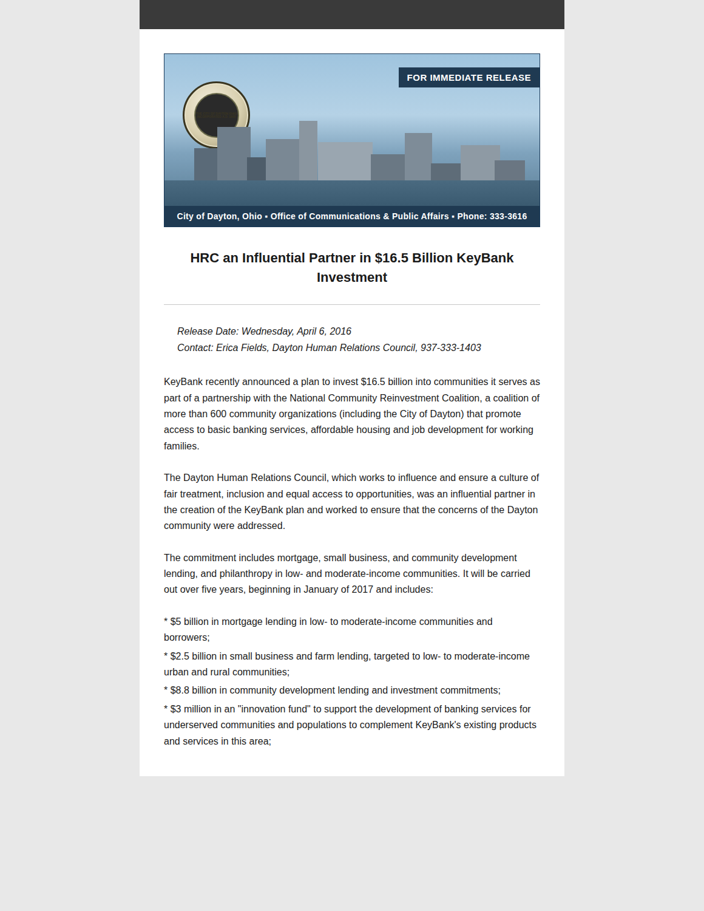FOR IMMEDIATE RELEASE
THE CITY OF DAYTON OHIO
INCORPORATED A.D. 1805
City of Dayton, Ohio ▪ Office of Communications & Public Affairs ▪ Phone: 333-3616
HRC an Influential Partner in $16.5 Billion KeyBank Investment
Release Date: Wednesday, April 6, 2016
Contact: Erica Fields, Dayton Human Relations Council, 937-333-1403
KeyBank recently announced a plan to invest $16.5 billion into communities it serves as part of a partnership with the National Community Reinvestment Coalition, a coalition of more than 600 community organizations (including the City of Dayton) that promote access to basic banking services, affordable housing and job development for working families.
The Dayton Human Relations Council, which works to influence and ensure a culture of fair treatment, inclusion and equal access to opportunities, was an influential partner in the creation of the KeyBank plan and worked to ensure that the concerns of the Dayton community were addressed.
The commitment includes mortgage, small business, and community development lending, and philanthropy in low- and moderate-income communities. It will be carried out over five years, beginning in January of 2017 and includes:
* $5 billion in mortgage lending in low- to moderate-income communities and borrowers;
* $2.5 billion in small business and farm lending, targeted to low- to moderate-income urban and rural communities;
* $8.8 billion in community development lending and investment commitments;
* $3 million in an "innovation fund" to support the development of banking services for underserved communities and populations to complement KeyBank's existing products and services in this area;